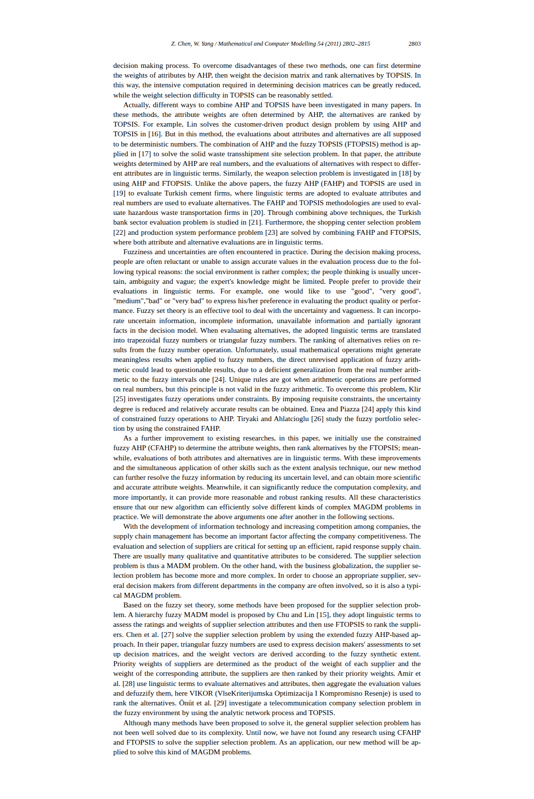Z. Chen, W. Yang / Mathematical and Computer Modelling 54 (2011) 2802–2815 2803
decision making process. To overcome disadvantages of these two methods, one can first determine the weights of attributes by AHP, then weight the decision matrix and rank alternatives by TOPSIS. In this way, the intensive computation required in determining decision matrices can be greatly reduced, while the weight selection difficulty in TOPSIS can be reasonably settled.
Actually, different ways to combine AHP and TOPSIS have been investigated in many papers. In these methods, the attribute weights are often determined by AHP, the alternatives are ranked by TOPSIS. For example, Lin solves the customer-driven product design problem by using AHP and TOPSIS in [16]. But in this method, the evaluations about attributes and alternatives are all supposed to be deterministic numbers. The combination of AHP and the fuzzy TOPSIS (FTOPSIS) method is applied in [17] to solve the solid waste transshipment site selection problem. In that paper, the attribute weights determined by AHP are real numbers, and the evaluations of alternatives with respect to different attributes are in linguistic terms. Similarly, the weapon selection problem is investigated in [18] by using AHP and FTOPSIS. Unlike the above papers, the fuzzy AHP (FAHP) and TOPSIS are used in [19] to evaluate Turkish cement firms, where linguistic terms are adopted to evaluate attributes and real numbers are used to evaluate alternatives. The FAHP and TOPSIS methodologies are used to evaluate hazardous waste transportation firms in [20]. Through combining above techniques, the Turkish bank sector evaluation problem is studied in [21]. Furthermore, the shopping center selection problem [22] and production system performance problem [23] are solved by combining FAHP and FTOPSIS, where both attribute and alternative evaluations are in linguistic terms.
Fuzziness and uncertainties are often encountered in practice. During the decision making process, people are often reluctant or unable to assign accurate values in the evaluation process due to the following typical reasons: the social environment is rather complex; the people thinking is usually uncertain, ambiguity and vague; the expert's knowledge might be limited. People prefer to provide their evaluations in linguistic terms. For example, one would like to use "good", "very good", "medium","bad" or "very bad" to express his/her preference in evaluating the product quality or performance. Fuzzy set theory is an effective tool to deal with the uncertainty and vagueness. It can incorporate uncertain information, incomplete information, unavailable information and partially ignorant facts in the decision model. When evaluating alternatives, the adopted linguistic terms are translated into trapezoidal fuzzy numbers or triangular fuzzy numbers. The ranking of alternatives relies on results from the fuzzy number operation. Unfortunately, usual mathematical operations might generate meaningless results when applied to fuzzy numbers, the direct unrevised application of fuzzy arithmetic could lead to questionable results, due to a deficient generalization from the real number arithmetic to the fuzzy intervals one [24]. Unique rules are got when arithmetic operations are performed on real numbers, but this principle is not valid in the fuzzy arithmetic. To overcome this problem, Klir [25] investigates fuzzy operations under constraints. By imposing requisite constraints, the uncertainty degree is reduced and relatively accurate results can be obtained. Enea and Piazza [24] apply this kind of constrained fuzzy operations to AHP. Tiryaki and Ahlatcioglu [26] study the fuzzy portfolio selection by using the constrained FAHP.
As a further improvement to existing researches, in this paper, we initially use the constrained fuzzy AHP (CFAHP) to determine the attribute weights, then rank alternatives by the FTOPSIS; meanwhile, evaluations of both attributes and alternatives are in linguistic terms. With these improvements and the simultaneous application of other skills such as the extent analysis technique, our new method can further resolve the fuzzy information by reducing its uncertain level, and can obtain more scientific and accurate attribute weights. Meanwhile, it can significantly reduce the computation complexity, and more importantly, it can provide more reasonable and robust ranking results. All these characteristics ensure that our new algorithm can efficiently solve different kinds of complex MAGDM problems in practice. We will demonstrate the above arguments one after another in the following sections.
With the development of information technology and increasing competition among companies, the supply chain management has become an important factor affecting the company competitiveness. The evaluation and selection of suppliers are critical for setting up an efficient, rapid response supply chain. There are usually many qualitative and quantitative attributes to be considered. The supplier selection problem is thus a MADM problem. On the other hand, with the business globalization, the supplier selection problem has become more and more complex. In order to choose an appropriate supplier, several decision makers from different departments in the company are often involved, so it is also a typical MAGDM problem.
Based on the fuzzy set theory, some methods have been proposed for the supplier selection problem. A hierarchy fuzzy MADM model is proposed by Chu and Lin [15], they adopt linguistic terms to assess the ratings and weights of supplier selection attributes and then use FTOPSIS to rank the suppliers. Chen et al. [27] solve the supplier selection problem by using the extended fuzzy AHP-based approach. In their paper, triangular fuzzy numbers are used to express decision makers' assessments to set up decision matrices, and the weight vectors are derived according to the fuzzy synthetic extent. Priority weights of suppliers are determined as the product of the weight of each supplier and the weight of the corresponding attribute, the suppliers are then ranked by their priority weights. Amir et al. [28] use linguistic terms to evaluate alternatives and attributes, then aggregate the evaluation values and defuzzify them, here VIKOR (VlseKriterijumska Optimizacija I Kompromisno Resenje) is used to rank the alternatives. Önüt et al. [29] investigate a telecommunication company selection problem in the fuzzy environment by using the analytic network process and TOPSIS.
Although many methods have been proposed to solve it, the general supplier selection problem has not been well solved due to its complexity. Until now, we have not found any research using CFAHP and FTOPSIS to solve the supplier selection problem. As an application, our new method will be applied to solve this kind of MAGDM problems.